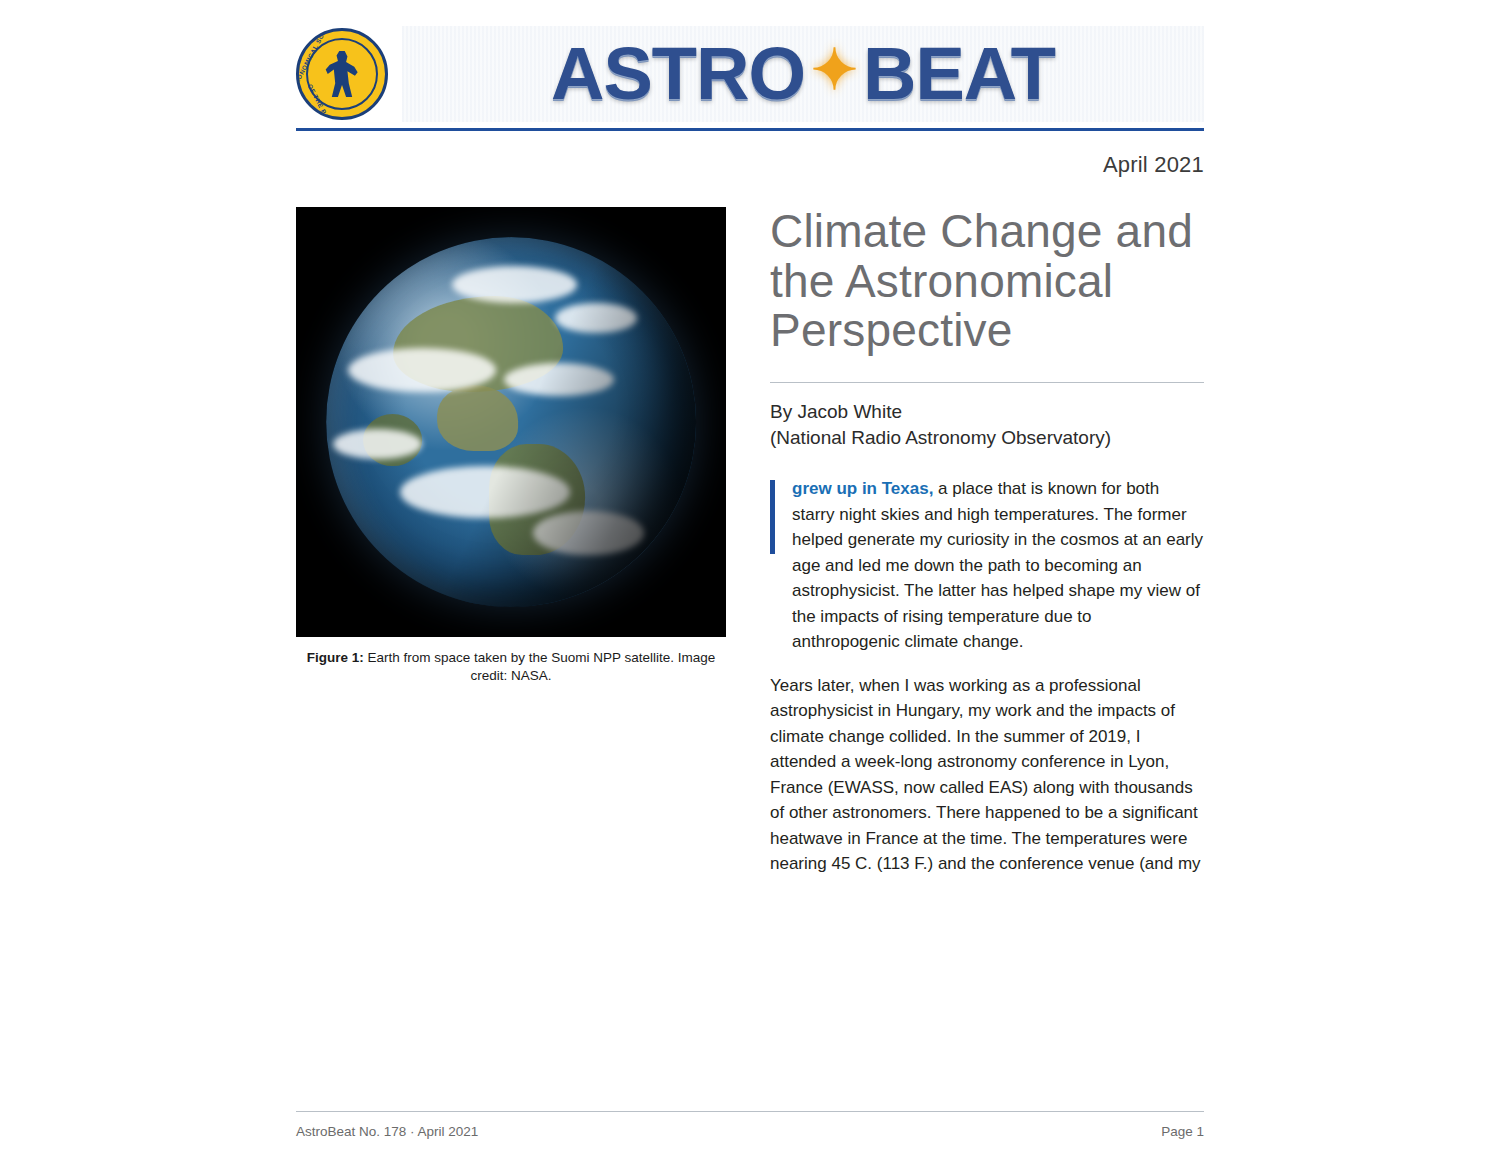ASTRONOMICAL SOCIETY OF THE PACIFIC
ASTRO✦BEAT
April 2021
Figure 1: Earth from space taken by the Suomi NPP satellite. Image credit: NASA.
Climate Change and the Astronomical Perspective
By Jacob White
(National Radio Astronomy Observatory)
grew up in Texas, a place that is known for both starry night skies and high temperatures. The former helped generate my curiosity in the cosmos at an early age and led me down the path to becoming an astrophysicist. The latter has helped shape my view of the impacts of rising temperature due to anthropogenic climate change.
Years later, when I was working as a professional astrophysicist in Hungary, my work and the impacts of climate change collided. In the summer of 2019, I attended a week-long astronomy conference in Lyon, France (EWASS, now called EAS) along with thousands of other astronomers. There happened to be a significant heatwave in France at the time. The temperatures were nearing 45 C. (113 F.) and the conference venue (and my
AstroBeat No. 178 · April 2021 Page 1